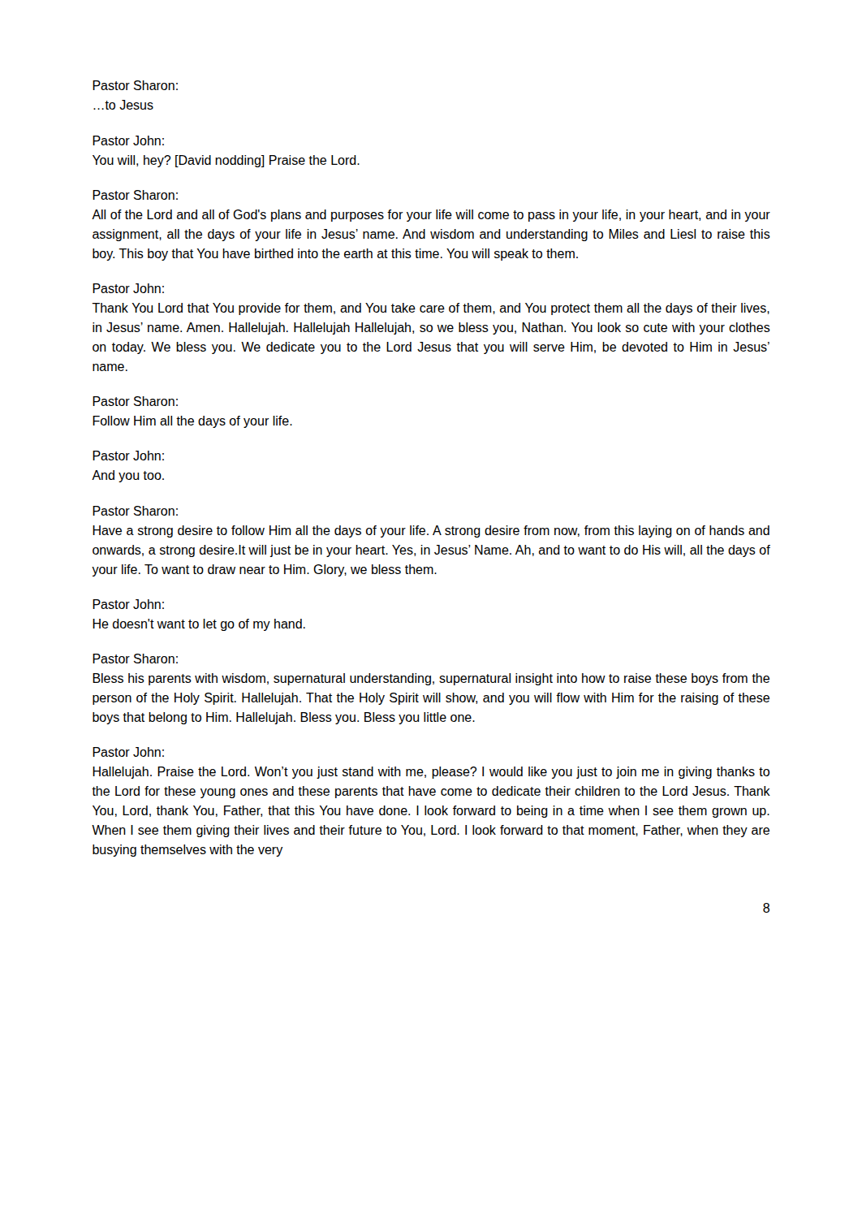Pastor Sharon:
…to Jesus
Pastor John:
You will, hey? [David nodding] Praise the Lord.
Pastor Sharon:
All of the Lord and all of God's plans and purposes for your life will come to pass in your life, in your heart, and in your assignment, all the days of your life in Jesus’ name. And wisdom and understanding to Miles and Liesl to raise this boy. This boy that You have birthed into the earth at this time. You will speak to them.
Pastor John:
Thank You Lord that You provide for them, and You take care of them, and You protect them all the days of their lives, in Jesus’ name. Amen. Hallelujah. Hallelujah Hallelujah, so we bless you, Nathan. You look so cute with your clothes on today. We bless you. We dedicate you to the Lord Jesus that you will serve Him, be devoted to Him in Jesus’ name.
Pastor Sharon:
Follow Him all the days of your life.
Pastor John:
And you too.
Pastor Sharon:
Have a strong desire to follow Him all the days of your life. A strong desire from now, from this laying on of hands and onwards, a strong desire.It will just be in your heart. Yes, in Jesus’ Name. Ah, and to want to do His will, all the days of your life. To want to draw near to Him. Glory, we bless them.
Pastor John:
He doesn't want to let go of my hand.
Pastor Sharon:
Bless his parents with wisdom, supernatural understanding, supernatural insight into how to raise these boys from the person of the Holy Spirit. Hallelujah. That the Holy Spirit will show, and you will flow with Him for the raising of these boys that belong to Him. Hallelujah. Bless you. Bless you little one.
Pastor John:
Hallelujah. Praise the Lord. Won’t you just stand with me, please? I would like you just to join me in giving thanks to the Lord for these young ones and these parents that have come to dedicate their children to the Lord Jesus. Thank You, Lord, thank You, Father, that this You have done. I look forward to being in a time when I see them grown up. When I see them giving their lives and their future to You, Lord. I look forward to that moment, Father, when they are busying themselves with the very
8